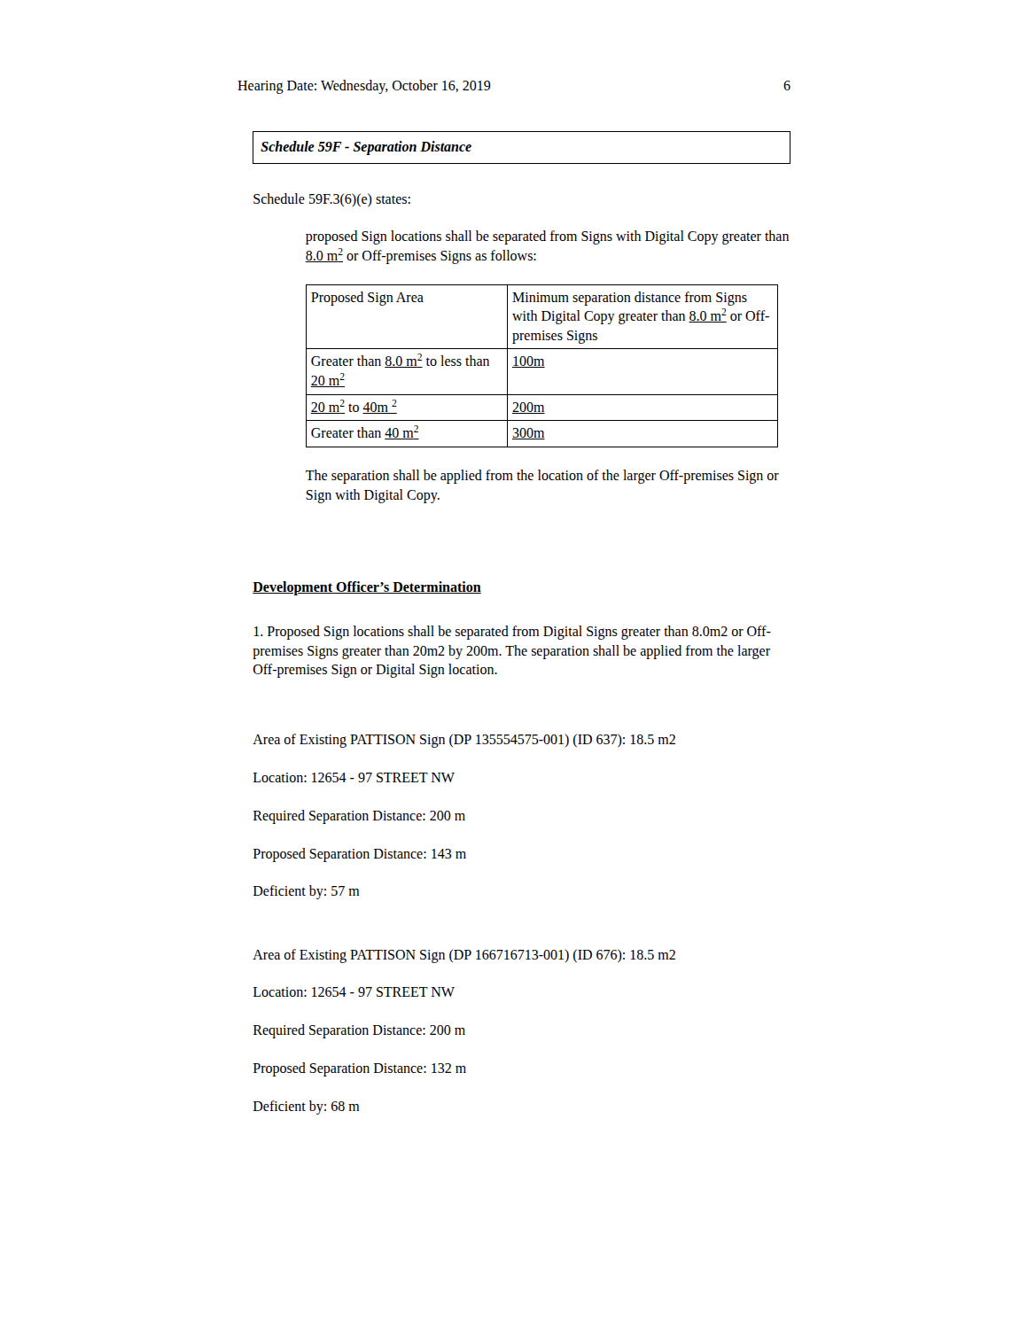Hearing Date: Wednesday, October 16, 2019
6
Schedule 59F - Separation Distance
Schedule 59F.3(6)(e) states:
proposed Sign locations shall be separated from Signs with Digital Copy greater than 8.0 m2 or Off-premises Signs as follows:
| Proposed Sign Area | Minimum separation distance from Signs with Digital Copy greater than 8.0 m 2 or Off-premises Signs |
| Greater than 8.0 m 2 to less than 20 m 2 | 100m |
| 20 m 2 to 40m 2 | 200m |
| Greater than 40 m 2 | 300m |
The separation shall be applied from the location of the larger Off-premises Sign or Sign with Digital Copy.
Development Officer’s Determination
1. Proposed Sign locations shall be separated from Digital Signs greater than 8.0m2 or Off-premises Signs greater than 20m2 by 200m. The separation shall be applied from the larger Off-premises Sign or Digital Sign location.
Area of Existing PATTISON Sign (DP 135554575-001) (ID 637): 18.5 m2
Location: 12654 - 97 STREET NW
Required Separation Distance: 200 m
Proposed Separation Distance: 143 m
Deficient by: 57 m
Area of Existing PATTISON Sign (DP 166716713-001) (ID 676): 18.5 m2
Location: 12654 - 97 STREET NW
Required Separation Distance: 200 m
Proposed Separation Distance: 132 m
Deficient by: 68 m